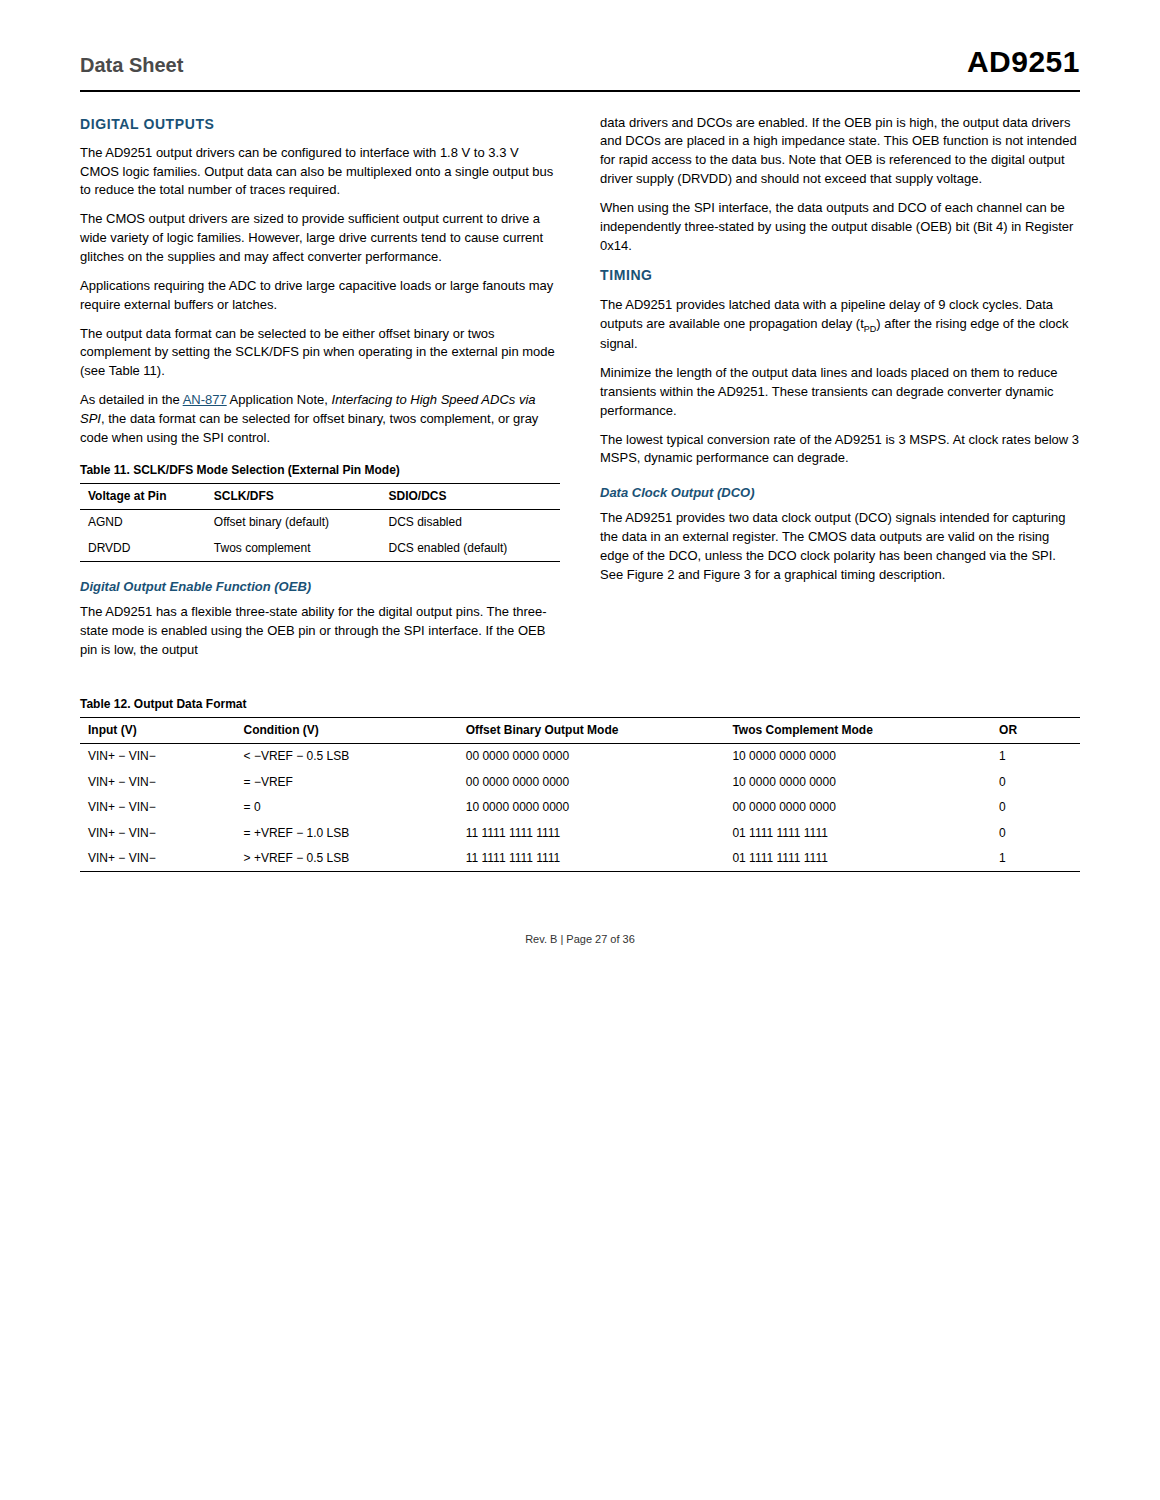Data Sheet
AD9251
Digital Outputs
The AD9251 output drivers can be configured to interface with 1.8 V to 3.3 V CMOS logic families. Output data can also be multiplexed onto a single output bus to reduce the total number of traces required.
The CMOS output drivers are sized to provide sufficient output current to drive a wide variety of logic families. However, large drive currents tend to cause current glitches on the supplies and may affect converter performance.
Applications requiring the ADC to drive large capacitive loads or large fanouts may require external buffers or latches.
The output data format can be selected to be either offset binary or twos complement by setting the SCLK/DFS pin when operating in the external pin mode (see Table 11).
As detailed in the AN-877 Application Note, Interfacing to High Speed ADCs via SPI, the data format can be selected for offset binary, twos complement, or gray code when using the SPI control.
Table 11. SCLK/DFS Mode Selection (External Pin Mode)
| Voltage at Pin | SCLK/DFS | SDIO/DCS |
| --- | --- | --- |
| AGND | Offset binary (default) | DCS disabled |
| DRVDD | Twos complement | DCS enabled (default) |
Digital Output Enable Function (OEB)
The AD9251 has a flexible three-state ability for the digital output pins. The three-state mode is enabled using the OEB pin or through the SPI interface. If the OEB pin is low, the output
data drivers and DCOs are enabled. If the OEB pin is high, the output data drivers and DCOs are placed in a high impedance state. This OEB function is not intended for rapid access to the data bus. Note that OEB is referenced to the digital output driver supply (DRVDD) and should not exceed that supply voltage.
When using the SPI interface, the data outputs and DCO of each channel can be independently three-stated by using the output disable (OEB) bit (Bit 4) in Register 0x14.
Timing
The AD9251 provides latched data with a pipeline delay of 9 clock cycles. Data outputs are available one propagation delay (tPD) after the rising edge of the clock signal.
Minimize the length of the output data lines and loads placed on them to reduce transients within the AD9251. These transients can degrade converter dynamic performance.
The lowest typical conversion rate of the AD9251 is 3 MSPS. At clock rates below 3 MSPS, dynamic performance can degrade.
Data Clock Output (DCO)
The AD9251 provides two data clock output (DCO) signals intended for capturing the data in an external register. The CMOS data outputs are valid on the rising edge of the DCO, unless the DCO clock polarity has been changed via the SPI. See Figure 2 and Figure 3 for a graphical timing description.
Table 12. Output Data Format
| Input (V) | Condition (V) | Offset Binary Output Mode | Twos Complement Mode | OR |
| --- | --- | --- | --- | --- |
| VIN+ − VIN− | < −VREF − 0.5 LSB | 00 0000 0000 0000 | 10 0000 0000 0000 | 1 |
| VIN+ − VIN− | = −VREF | 00 0000 0000 0000 | 10 0000 0000 0000 | 0 |
| VIN+ − VIN− | = 0 | 10 0000 0000 0000 | 00 0000 0000 0000 | 0 |
| VIN+ − VIN− | = +VREF − 1.0 LSB | 11 1111 1111 1111 | 01 1111 1111 1111 | 0 |
| VIN+ − VIN− | > +VREF − 0.5 LSB | 11 1111 1111 1111 | 01 1111 1111 1111 | 1 |
Rev. B | Page 27 of 36